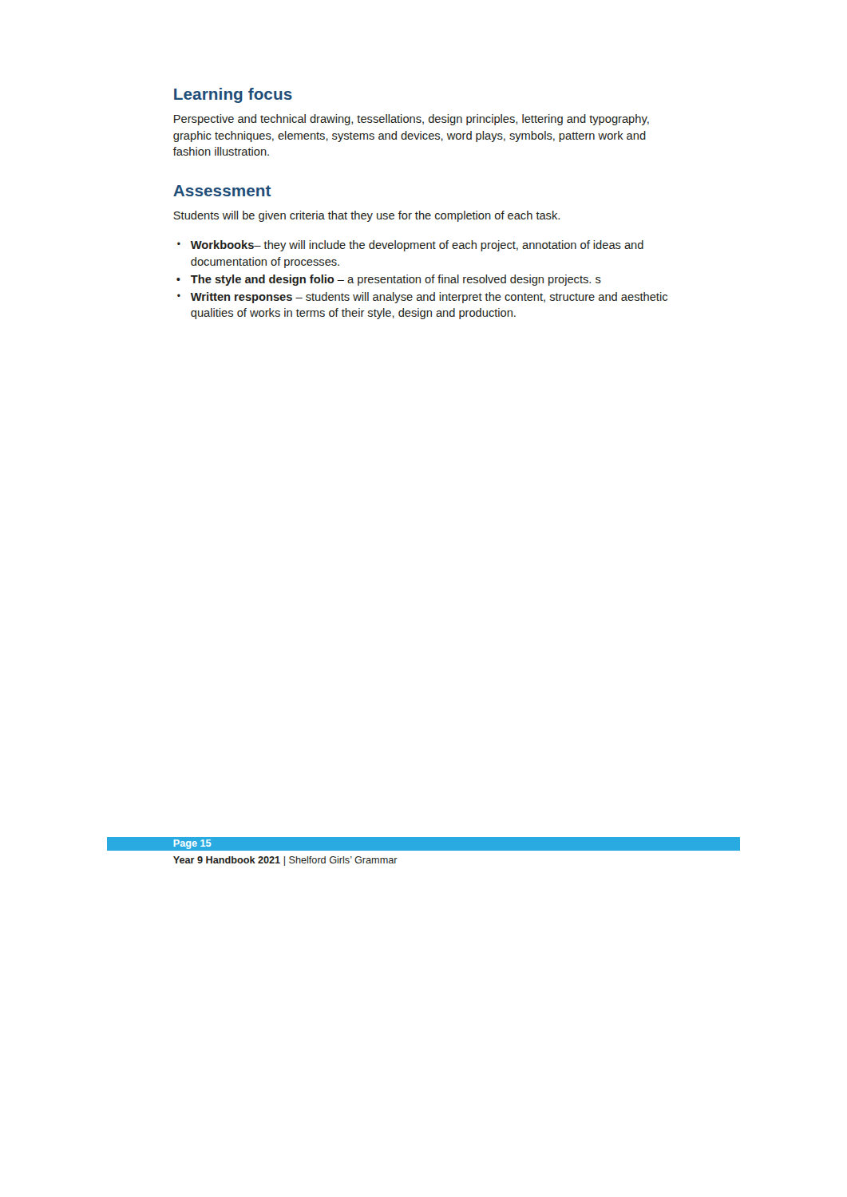Learning focus
Perspective and technical drawing, tessellations, design principles, lettering and typography, graphic techniques, elements, systems and devices, word plays, symbols, pattern work and fashion illustration.
Assessment
Students will be given criteria that they use for the completion of each task.
Workbooks– they will include the development of each project, annotation of ideas and documentation of processes.
The style and design folio – a presentation of final resolved design projects. s
Written responses – students will analyse and interpret the content, structure and aesthetic qualities of works in terms of their style, design and production.
Page 15
Year 9 Handbook 2021 | Shelford Girls’ Grammar